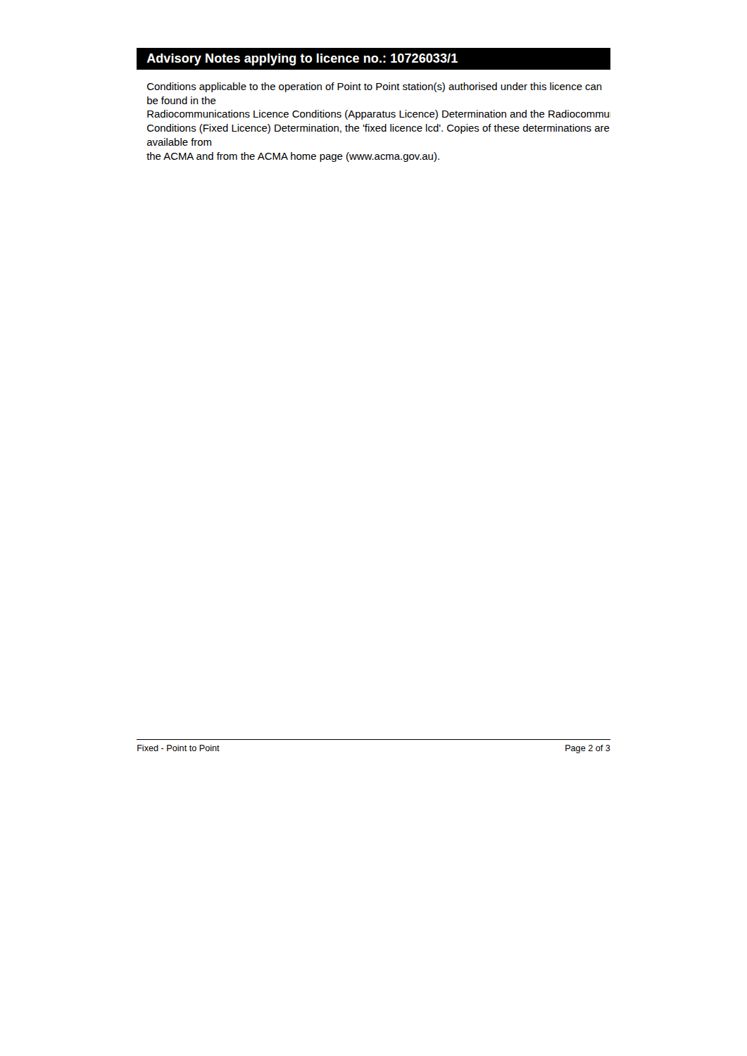Advisory Notes applying to licence no.: 10726033/1
Conditions applicable to the operation of Point to Point station(s) authorised under this licence can be found in the
Radiocommunications Licence Conditions (Apparatus Licence) Determination and the Radiocommunications Licence
Conditions (Fixed Licence) Determination, the 'fixed licence lcd'. Copies of these determinations are available from
the ACMA and from the ACMA home page (www.acma.gov.au).
Fixed - Point to Point
Page 2 of 3